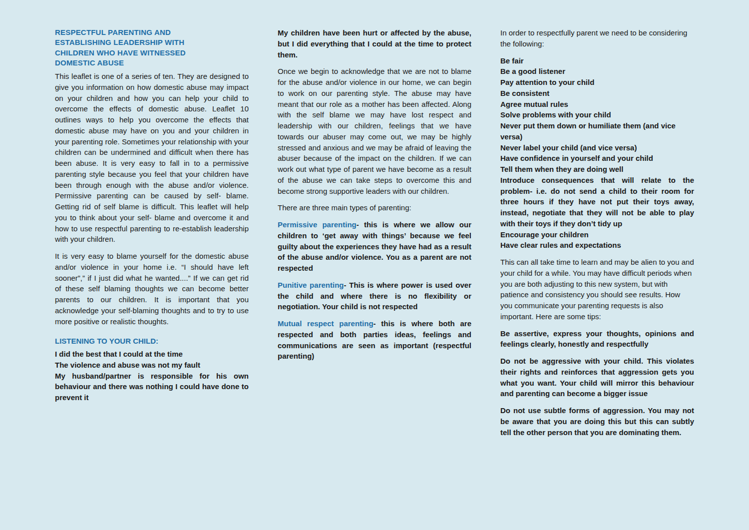Respectful parenting and
establishing leadership with
children who have witnessed
domestic abuse
This leaflet is one of a series of ten. They are designed to give you information on how domestic abuse may impact on your children and how you can help your child to overcome the effects of domestic abuse. Leaflet 10 outlines ways to help you overcome the effects that domestic abuse may have on you and your children in your parenting role. Sometimes your relationship with your children can be undermined and difficult when there has been abuse. It is very easy to fall in to a permissive parenting style because you feel that your children have been through enough with the abuse and/or violence. Permissive parenting can be caused by self- blame. Getting rid of self blame is difficult. This leaflet will help you to think about your self- blame and overcome it and how to use respectful parenting to re-establish leadership with your children.
It is very easy to blame yourself for the domestic abuse and/or violence in your home i.e. “I should have left sooner”,” if I just did what he wanted....” If we can get rid of these self blaming thoughts we can become better parents to our children. It is important that you acknowledge your self-blaming thoughts and to try to use more positive or realistic thoughts.
Listening to your child:
I did the best that I could at the time
The violence and abuse was not my fault
My husband/partner is responsible for his own behaviour and there was nothing I could have done to prevent it
My children have been hurt or affected by the abuse, but I did everything that I could at the time to protect them.
Once we begin to acknowledge that we are not to blame for the abuse and/or violence in our home, we can begin to work on our parenting style. The abuse may have meant that our role as a mother has been affected. Along with the self blame we may have lost respect and leadership with our children, feelings that we have towards our abuser may come out, we may be highly stressed and anxious and we may be afraid of leaving the abuser because of the impact on the children. If we can work out what type of parent we have become as a result of the abuse we can take steps to overcome this and become strong supportive leaders with our children.
There are three main types of parenting:
Permissive parenting- this is where we allow our children to ‘get away with things’ because we feel guilty about the experiences they have had as a result of the abuse and/or violence. You as a parent are not respected
Punitive parenting- This is where power is used over the child and where there is no flexibility or negotiation. Your child is not respected
Mutual respect parenting- this is where both are respected and both parties ideas, feelings and communications are seen as important (respectful parenting)
In order to respectfully parent we need to be considering the following:
Be fair
Be a good listener
Pay attention to your child
Be consistent
Agree mutual rules
Solve problems with your child
Never put them down or humiliate them (and vice versa)
Never label your child (and vice versa)
Have confidence in yourself and your child
Tell them when they are doing well
Introduce consequences that will relate to the problem- i.e. do not send a child to their room for three hours if they have not put their toys away, instead, negotiate that they will not be able to play with their toys if they don’t tidy up
Encourage your children
Have clear rules and expectations
This can all take time to learn and may be alien to you and your child for a while. You may have difficult periods when you are both adjusting to this new system, but with patience and consistency you should see results. How you communicate your parenting requests is also important. Here are some tips:
Be assertive, express your thoughts, opinions and feelings clearly, honestly and respectfully
Do not be aggressive with your child. This violates their rights and reinforces that aggression gets you what you want. Your child will mirror this behaviour and parenting can become a bigger issue
Do not use subtle forms of aggression. You may not be aware that you are doing this but this can subtly tell the other person that you are dominating them.